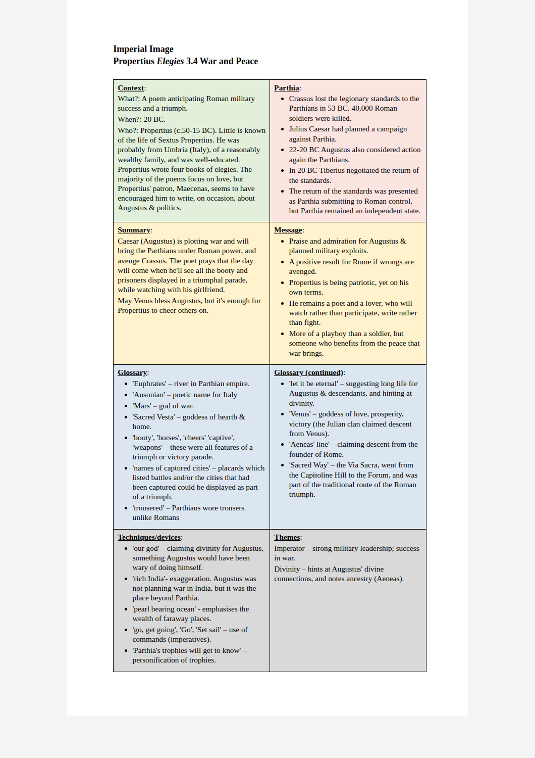Imperial Image Propertius Elegies 3.4 War and Peace
| Context : What?: A poem anticipating Roman military success and a triumph. When?: 20 BC. Who?: Propertius (c.50-15 BC). Little is known of the life of Sextus Propertius. He was probably from Umbria (Italy), of a reasonably wealthy family, and was well-educated. Propertius wrote four books of elegies. The majority of the poems focus on love, but Propertius' patron, Maecenas, seems to have encouraged him to write, on occasion, about Augustus & politics. | Parthia : Crassus lost the legionary standards to the Parthians in 53 BC. 40,000 Roman soldiers were killed. Julius Caesar had planned a campaign against Parthia. 22-20 BC Augustus also considered action again the Parthians. In 20 BC Tiberius negotiated the return of the standards. The return of the standards was presented as Parthia submitting to Roman control, but Parthia remained an independent state. |
| Summary : Caesar (Augustus) is plotting war and will bring the Parthians under Roman power, and avenge Crassus. The poet prays that the day will come when he'll see all the booty and prisoners displayed in a triumphal parade, while watching with his girlfriend. May Venus bless Augustus, but it's enough for Propertius to cheer others on. | Message : Praise and admiration for Augustus & planned military exploits. A positive result for Rome if wrongs are avenged. Propertius is being patriotic, yet on his own terms. He remains a poet and a lover, who will watch rather than participate, write rather than fight. More of a playboy than a soldier, but someone who benefits from the peace that war brings. |
| Glossary : 'Euphrates' – river in Parthian empire. 'Ausonian' – poetic name for Italy 'Mars' – god of war. 'Sacred Vesta' – goddess of hearth & home. 'booty', 'horses', 'cheers' 'captive', 'weapons' – these were all features of a triumph or victory parade. 'names of captured cities' – placards which listed battles and/or the cities that had been captured could be displayed as part of a triumph. 'trousered' – Parthians wore trousers unlike Romans | Glossary (continued) : 'let it be eternal' – suggesting long life for Augustus & descendants, and hinting at divinity. 'Venus' – goddess of love, prosperity, victory (the Julian clan claimed descent from Venus). 'Aeneas' line' – claiming descent from the founder of Rome. 'Sacred Way' – the Via Sacra, went from the Capitoline Hill to the Forum, and was part of the traditional route of the Roman triumph. |
| Techniques/devices : 'our god' – claiming divinity for Augustus, something Augustus would have been wary of doing himself. 'rich India'- exaggeration. Augustus was not planning war in India, but it was the place beyond Parthia. 'pearl bearing ocean' - emphasises the wealth of faraway places. 'go, get going', 'Go', 'Set sail' – use of commands (imperatives). 'Parthia's trophies will get to know' – personification of trophies. | Themes : Imperator – strong military leadership; success in war. Divinity – hints at Augustus' divine connections, and notes ancestry (Aeneas). |